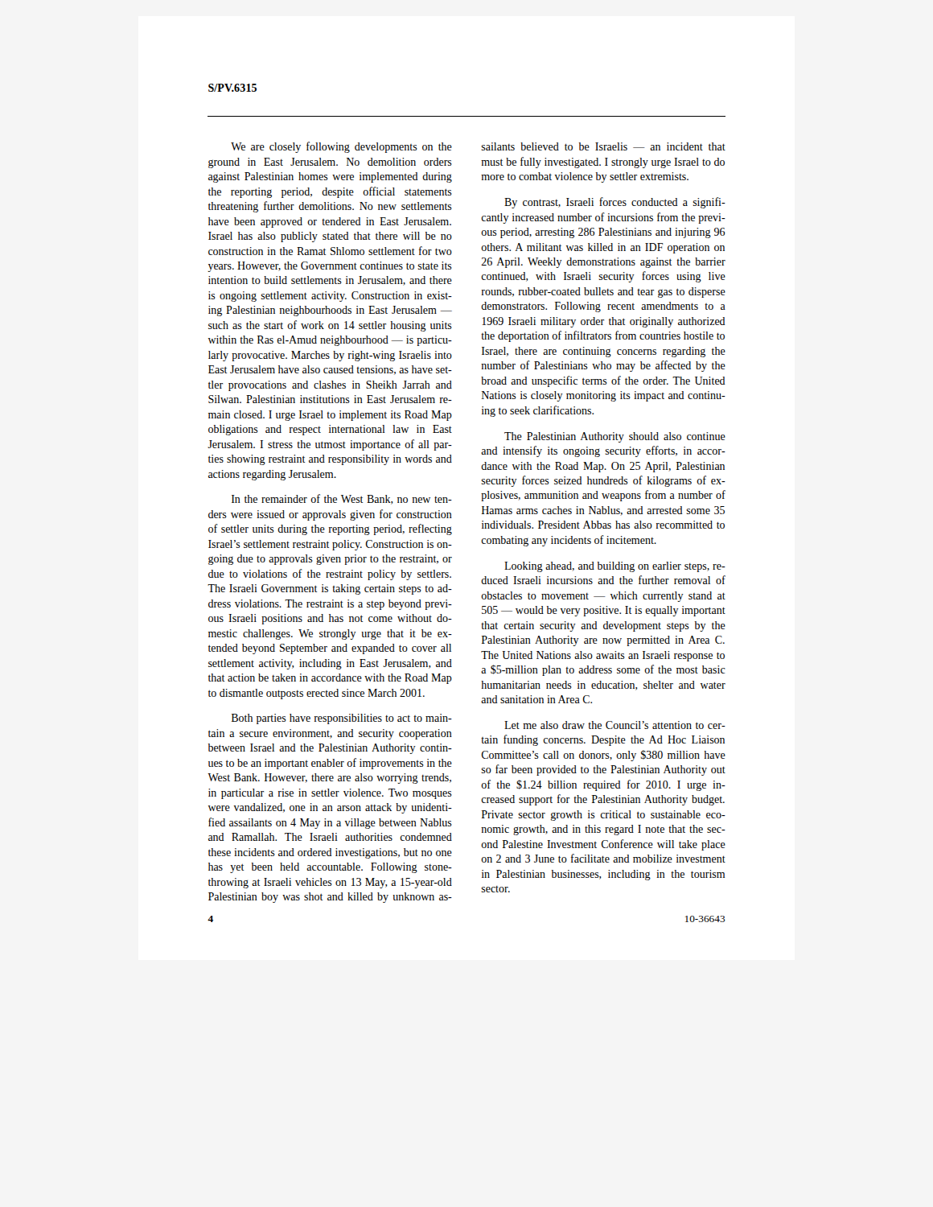S/PV.6315
We are closely following developments on the ground in East Jerusalem. No demolition orders against Palestinian homes were implemented during the reporting period, despite official statements threatening further demolitions. No new settlements have been approved or tendered in East Jerusalem. Israel has also publicly stated that there will be no construction in the Ramat Shlomo settlement for two years. However, the Government continues to state its intention to build settlements in Jerusalem, and there is ongoing settlement activity. Construction in existing Palestinian neighbourhoods in East Jerusalem — such as the start of work on 14 settler housing units within the Ras el-Amud neighbourhood — is particularly provocative. Marches by right-wing Israelis into East Jerusalem have also caused tensions, as have settler provocations and clashes in Sheikh Jarrah and Silwan. Palestinian institutions in East Jerusalem remain closed. I urge Israel to implement its Road Map obligations and respect international law in East Jerusalem. I stress the utmost importance of all parties showing restraint and responsibility in words and actions regarding Jerusalem.
In the remainder of the West Bank, no new tenders were issued or approvals given for construction of settler units during the reporting period, reflecting Israel’s settlement restraint policy. Construction is ongoing due to approvals given prior to the restraint, or due to violations of the restraint policy by settlers. The Israeli Government is taking certain steps to address violations. The restraint is a step beyond previous Israeli positions and has not come without domestic challenges. We strongly urge that it be extended beyond September and expanded to cover all settlement activity, including in East Jerusalem, and that action be taken in accordance with the Road Map to dismantle outposts erected since March 2001.
Both parties have responsibilities to act to maintain a secure environment, and security cooperation between Israel and the Palestinian Authority continues to be an important enabler of improvements in the West Bank. However, there are also worrying trends, in particular a rise in settler violence. Two mosques were vandalized, one in an arson attack by unidentified assailants on 4 May in a village between Nablus and Ramallah. The Israeli authorities condemned these incidents and ordered investigations, but no one has yet been held accountable. Following stone-throwing at Israeli vehicles on 13 May, a 15-year-old Palestinian boy was shot and killed by unknown assailants believed to be Israelis — an incident that must be fully investigated. I strongly urge Israel to do more to combat violence by settler extremists.
By contrast, Israeli forces conducted a significantly increased number of incursions from the previous period, arresting 286 Palestinians and injuring 96 others. A militant was killed in an IDF operation on 26 April. Weekly demonstrations against the barrier continued, with Israeli security forces using live rounds, rubber-coated bullets and tear gas to disperse demonstrators. Following recent amendments to a 1969 Israeli military order that originally authorized the deportation of infiltrators from countries hostile to Israel, there are continuing concerns regarding the number of Palestinians who may be affected by the broad and unspecific terms of the order. The United Nations is closely monitoring its impact and continuing to seek clarifications.
The Palestinian Authority should also continue and intensify its ongoing security efforts, in accordance with the Road Map. On 25 April, Palestinian security forces seized hundreds of kilograms of explosives, ammunition and weapons from a number of Hamas arms caches in Nablus, and arrested some 35 individuals. President Abbas has also recommitted to combating any incidents of incitement.
Looking ahead, and building on earlier steps, reduced Israeli incursions and the further removal of obstacles to movement — which currently stand at 505 — would be very positive. It is equally important that certain security and development steps by the Palestinian Authority are now permitted in Area C. The United Nations also awaits an Israeli response to a $5-million plan to address some of the most basic humanitarian needs in education, shelter and water and sanitation in Area C.
Let me also draw the Council’s attention to certain funding concerns. Despite the Ad Hoc Liaison Committee’s call on donors, only $380 million have so far been provided to the Palestinian Authority out of the $1.24 billion required for 2010. I urge increased support for the Palestinian Authority budget. Private sector growth is critical to sustainable economic growth, and in this regard I note that the second Palestine Investment Conference will take place on 2 and 3 June to facilitate and mobilize investment in Palestinian businesses, including in the tourism sector.
4 10-36643